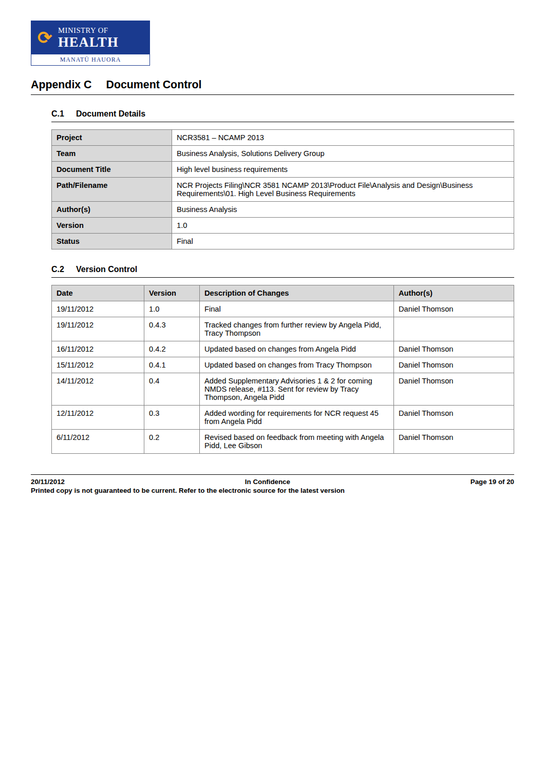⟳ MINISTRY OF
HEALTH
MANATŪ HAUORA
Appendix CDocument Control
C.1 Document Details
| Project | NCR3581 – NCAMP 2013 |
| Team | Business Analysis, Solutions Delivery Group |
| Document Title | High level business requirements |
| Path/Filename | NCR Projects Filing\NCR 3581 NCAMP 2013\Product File\Analysis and Design\Business Requirements\01. High Level Business Requirements |
| Author(s) | Business Analysis |
| Version | 1.0 |
| Status | Final |
C.2 Version Control
| Date | Version | Description of Changes | Author(s) |
| --- | --- | --- | --- |
| 19/11/2012 | 1.0 | Final | Daniel Thomson |
| 19/11/2012 | 0.4.3 | Tracked changes from further review by Angela Pidd, Tracy Thompson | |
| 16/11/2012 | 0.4.2 | Updated based on changes from Angela Pidd | Daniel Thomson |
| 15/11/2012 | 0.4.1 | Updated based on changes from Tracy Thompson | Daniel Thomson |
| 14/11/2012 | 0.4 | Added Supplementary Advisories 1 & 2 for coming NMDS release, #113. Sent for review by Tracy Thompson, Angela Pidd | Daniel Thomson |
| 12/11/2012 | 0.3 | Added wording for requirements for NCR request 45 from Angela Pidd | Daniel Thomson |
| 6/11/2012 | 0.2 | Revised based on feedback from meeting with Angela Pidd, Lee Gibson | Daniel Thomson |
20/11/2012 In Confidence Page 19 of 20
Printed copy is not guaranteed to be current. Refer to the electronic source for the latest version